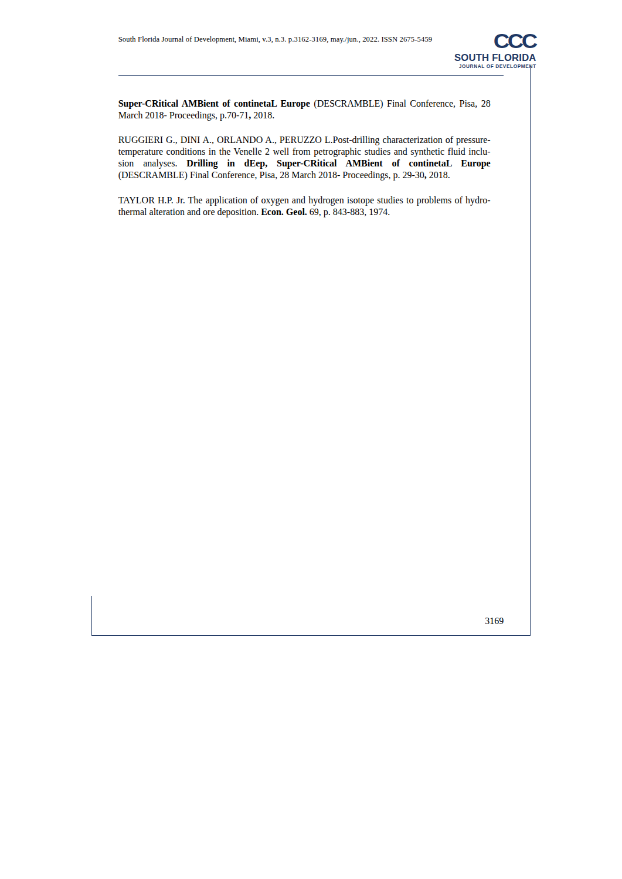South Florida Journal of Development, Miami, v.3, n.3. p.3162-3169, may./jun., 2022. ISSN 2675-5459
CCC
SOUTH FLORIDA
JOURNAL OF DEVELOPMENT
Super-CRitical AMBient of continetaL Europe (DESCRAMBLE) Final Conference, Pisa, 28 March 2018- Proceedings, p.70-71, 2018.
RUGGIERI G., DINI A., ORLANDO A., PERUZZO L.Post-drilling characterization of pressure-temperature conditions in the Venelle 2 well from petrographic studies and synthetic fluid inclusion analyses. Drilling in dEep, Super-CRitical AMBient of continetaL Europe (DESCRAMBLE) Final Conference, Pisa, 28 March 2018- Proceedings, p. 29-30, 2018.
TAYLOR H.P. Jr. The application of oxygen and hydrogen isotope studies to problems of hydrothermal alteration and ore deposition. Econ. Geol. 69, p. 843-883, 1974.
3169